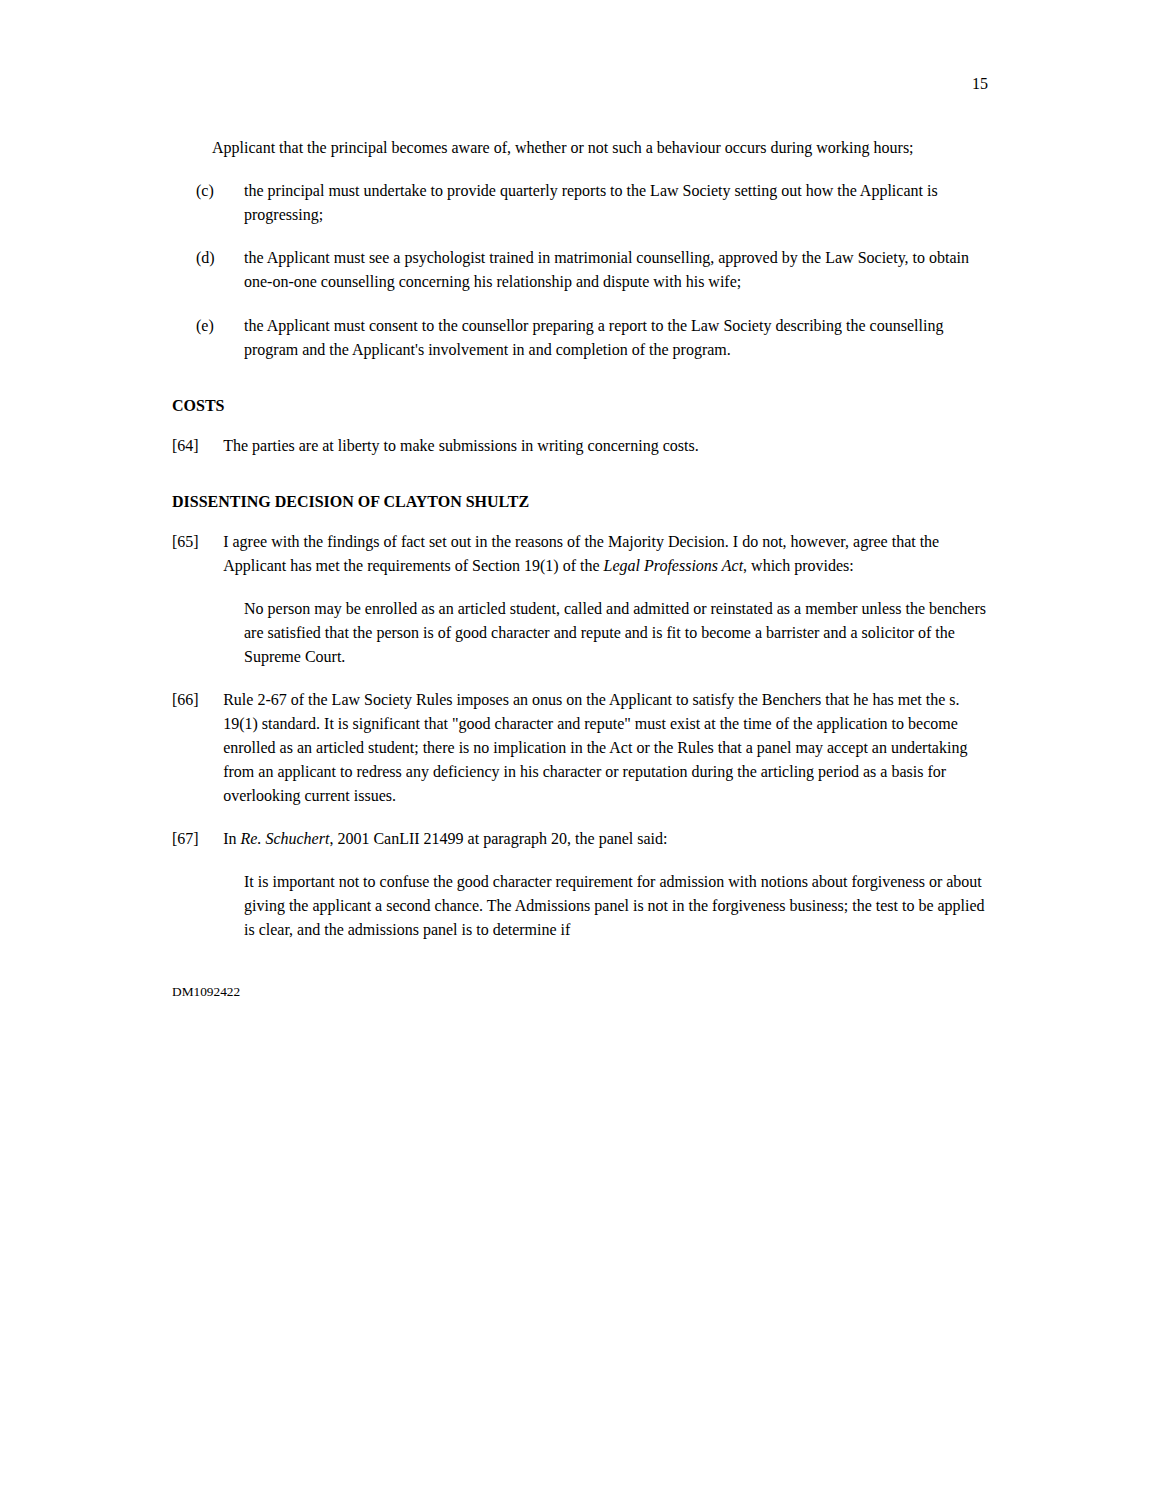15
Applicant that the principal becomes aware of, whether or not such a behaviour occurs during working hours;
(c)
the principal must undertake to provide quarterly reports to the Law Society setting out how the Applicant is progressing;
(d)
the Applicant must see a psychologist trained in matrimonial counselling, approved by the Law Society, to obtain one-on-one counselling concerning his relationship and dispute with his wife;
(e)
the Applicant must consent to the counsellor preparing a report to the Law Society describing the counselling program and the Applicant's involvement in and completion of the program.
Costs
[64]
The parties are at liberty to make submissions in writing concerning costs.
Dissenting Decision of Clayton Shultz
[65]
I agree with the findings of fact set out in the reasons of the Majority Decision. I do not, however, agree that the Applicant has met the requirements of Section 19(1) of the Legal Professions Act, which provides:
No person may be enrolled as an articled student, called and admitted or reinstated as a member unless the benchers are satisfied that the person is of good character and repute and is fit to become a barrister and a solicitor of the Supreme Court.
[66]
Rule 2-67 of the Law Society Rules imposes an onus on the Applicant to satisfy the Benchers that he has met the s. 19(1) standard. It is significant that "good character and repute" must exist at the time of the application to become enrolled as an articled student; there is no implication in the Act or the Rules that a panel may accept an undertaking from an applicant to redress any deficiency in his character or reputation during the articling period as a basis for overlooking current issues.
[67]
In Re. Schuchert, 2001 CanLII 21499 at paragraph 20, the panel said:
It is important not to confuse the good character requirement for admission with notions about forgiveness or about giving the applicant a second chance. The Admissions panel is not in the forgiveness business; the test to be applied is clear, and the admissions panel is to determine if
DM1092422